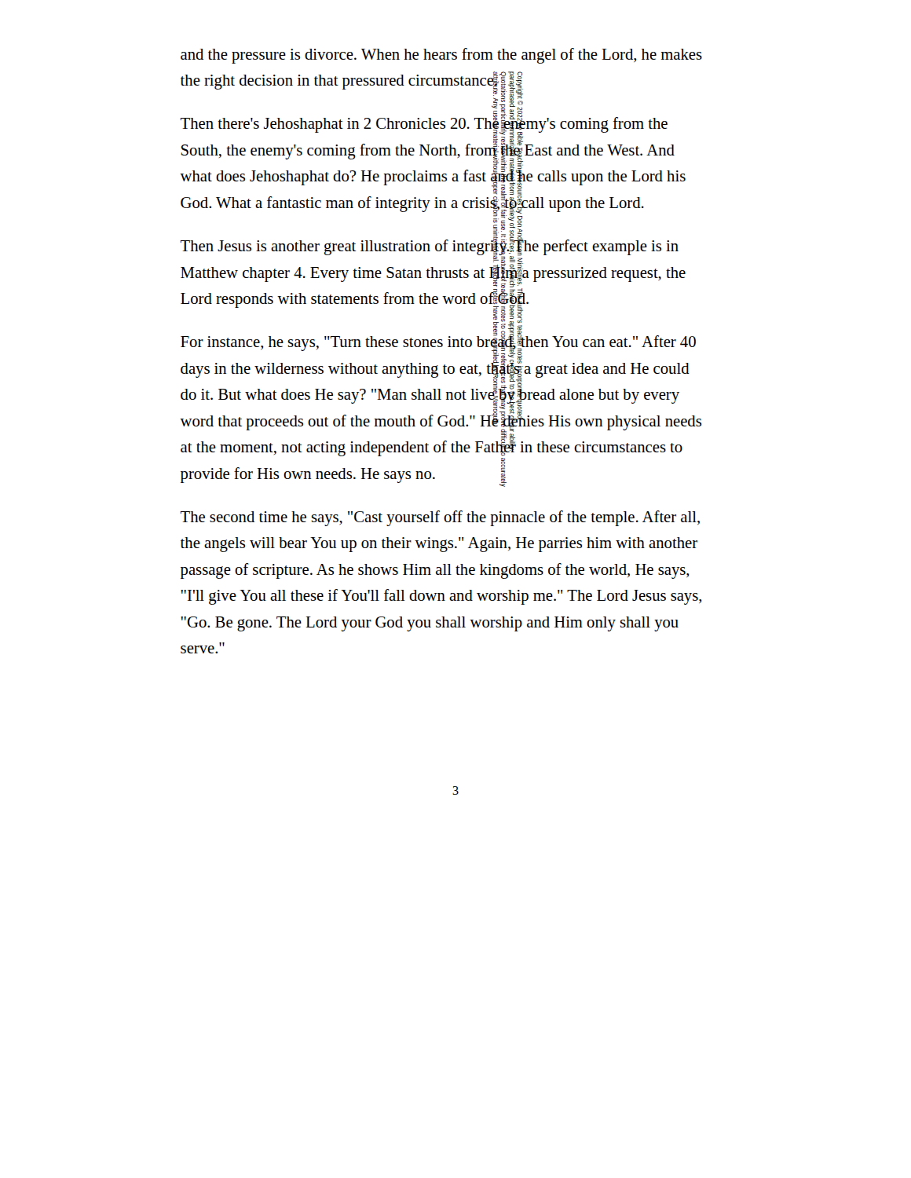Copyright © 2022 by Bible Teaching Resources by Don Anderson Ministries. The author's teacher notes incorporate quoted, paraphrased and summarized material from a variety of sources, all of which have been appropriately credited to the best of our ability. Quotations particularly reside within the realm of fair use. It is the nature of teacher notes to contain references that may prove difficult to accurately attribute. Any use of material without proper citation is unintentional. Teacher notes have been compiled by Ronnie Marroquin.
and the pressure is divorce. When he hears from the angel of the Lord, he makes the right decision in that pressured circumstance.
Then there's Jehoshaphat in 2 Chronicles 20. The enemy's coming from the South, the enemy's coming from the North, from the East and the West. And what does Jehoshaphat do? He proclaims a fast and he calls upon the Lord his God. What a fantastic man of integrity in a crisis, to call upon the Lord.
Then Jesus is another great illustration of integrity. The perfect example is in Matthew chapter 4. Every time Satan thrusts at Him a pressurized request, the Lord responds with statements from the word of God.
For instance, he says, "Turn these stones into bread, then You can eat." After 40 days in the wilderness without anything to eat, that's a great idea and He could do it. But what does He say? "Man shall not live by bread alone but by every word that proceeds out of the mouth of God." He denies His own physical needs at the moment, not acting independent of the Father in these circumstances to provide for His own needs. He says no.
The second time he says, "Cast yourself off the pinnacle of the temple. After all, the angels will bear You up on their wings." Again, He parries him with another passage of scripture. As he shows Him all the kingdoms of the world, He says, "I'll give You all these if You'll fall down and worship me." The Lord Jesus says, "Go. Be gone. The Lord your God you shall worship and Him only shall you serve."
3